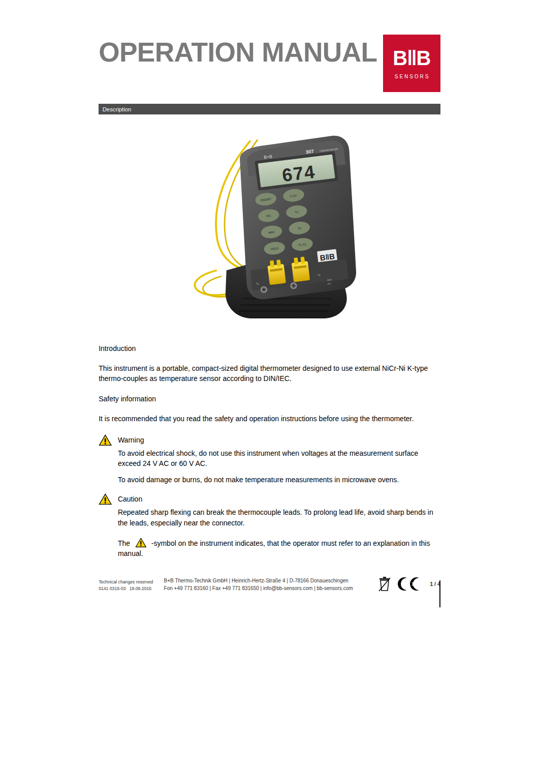OPERATION MANUAL
B‖B
SENSORS
Description
674 B+B 307 THERMOMETER ON/OFF 0.1/1° F/C T1 MAX T2 HOLD T1-T2 B‖B T1 T2 MAX 24V
Introduction
This instrument is a portable, compact-sized digital thermometer designed to use external NiCr-Ni K-type thermo-couples as temperature sensor according to DIN/IEC.
Safety information
It is recommended that you read the safety and operation instructions before using the thermometer.
Warning
To avoid electrical shock, do not use this instrument when voltages at the measurement surface exceed 24 V AC or 60 V AC.
To avoid damage or burns, do not make temperature measurements in microwave ovens.
Caution
Repeated sharp flexing can break the thermocouple leads. To prolong lead life, avoid sharp bends in the leads, especially near the connector.
The -symbol on the instrument indicates, that the operator must refer to an explanation in this manual.
Technical changes reserved
0141 0315-03 19.08.2015
B+B Thermo-Technik GmbH | Heinrich-Hertz-Straße 4 | D-78166 Donaueschingen
Fon +49 771 83160 | Fax +49 771 831650 | info@bb-sensors.com | bb-sensors.com
1 / 4